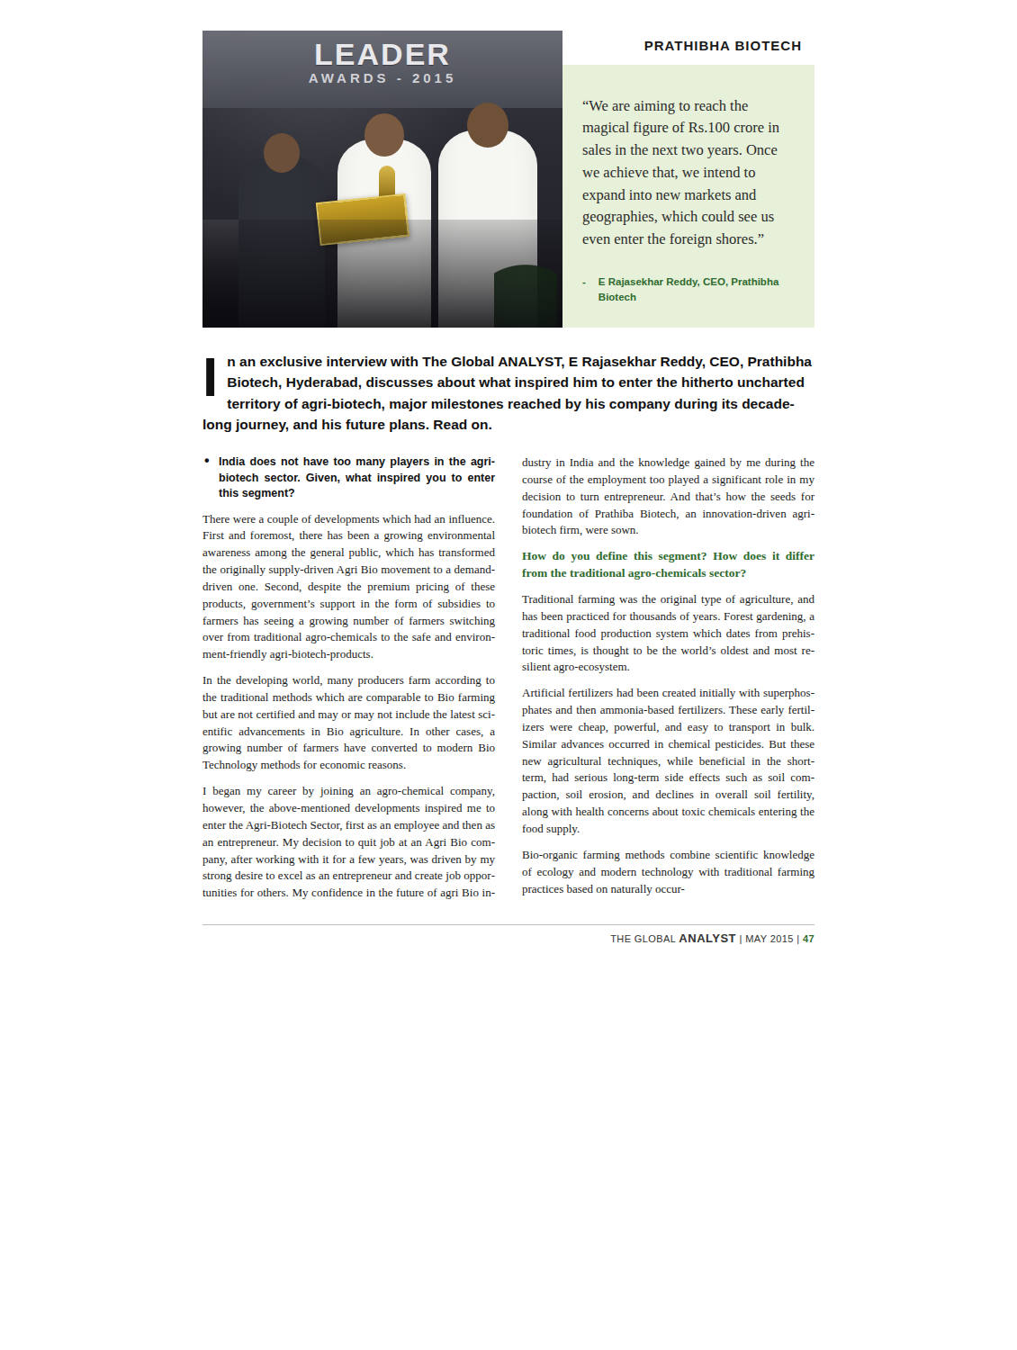LEADER
AWARDS - 2015
PRATHIBHA BIOTECH
“We are aiming to reach the magical figure of Rs.100 crore in sales in the next two years. Once we achieve that, we intend to expand into new markets and geographies, which could see us even enter the foreign shores.”
- E Rajasekhar Reddy, CEO, Prathibha Biotech
In an exclusive interview with The Global ANALYST, E Rajasekhar Reddy, CEO, Prathibha Biotech, Hyderabad, discusses about what inspired him to enter the hitherto uncharted territory of agri-biotech, major milestones reached by his company during its decade-long journey, and his future plans. Read on.
India does not have too many players in the agri-biotech sector. Given, what inspired you to enter this segment?
There were a couple of developments which had an influence. First and foremost, there has been a growing environmental awareness among the general public, which has transformed the originally supply-driven Agri Bio movement to a demand-driven one. Second, despite the premium pricing of these products, government’s support in the form of subsidies to farmers has seeing a growing number of farmers switching over from traditional agro-chemicals to the safe and environment-friendly agri-biotech-products.
In the developing world, many producers farm according to the traditional methods which are comparable to Bio farming but are not certified and may or may not include the latest scientific advancements in Bio agriculture. In other cases, a growing number of farmers have converted to modern Bio Technology methods for economic reasons.
I began my career by joining an agro-chemical company, however, the above-mentioned developments inspired me to enter the Agri-Biotech Sector, first as an employee and then as an entrepreneur. My decision to quit job at an Agri Bio company, after working with it for a few years, was driven by my strong desire to excel as an entrepreneur and create job opportunities for others. My confidence in the future of agri Bio industry in India and the knowledge gained by me during the course of the employment too played a significant role in my decision to turn entrepreneur. And that’s how the seeds for foundation of Prathiba Biotech, an innovation-driven agri-biotech firm, were sown.
How do you define this segment? How does it differ from the traditional agro-chemicals sector?
Traditional farming was the original type of agriculture, and has been practiced for thousands of years. Forest gardening, a traditional food production system which dates from prehistoric times, is thought to be the world’s oldest and most resilient agro-ecosystem.
Artificial fertilizers had been created initially with superphosphates and then ammonia-based fertilizers. These early fertilizers were cheap, powerful, and easy to transport in bulk. Similar advances occurred in chemical pesticides. But these new agricultural techniques, while beneficial in the short-term, had serious long-term side effects such as soil compaction, soil erosion, and declines in overall soil fertility, along with health concerns about toxic chemicals entering the food supply.
Bio-organic farming methods combine scientific knowledge of ecology and modern technology with traditional farming practices based on naturally occur-
THE GLOBAL ANALYST | MAY 2015 | 47